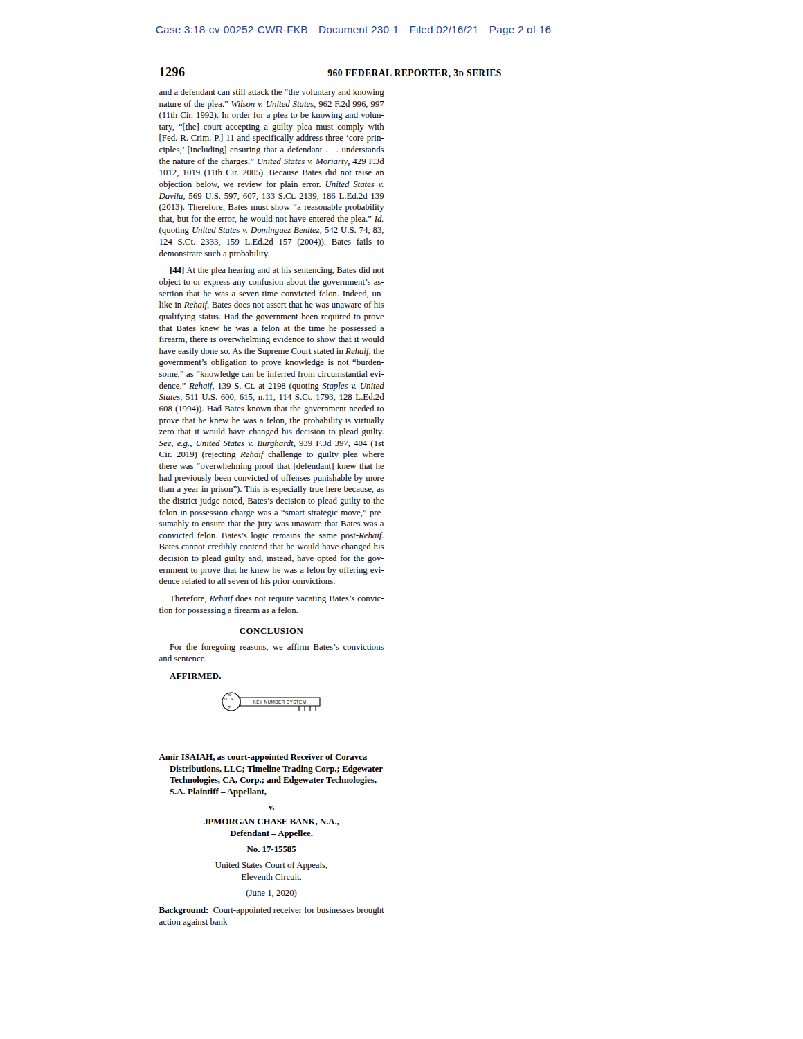Case 3:18-cv-00252-CWR-FKB Document 230-1 Filed 02/16/21 Page 2 of 16
1296 960 FEDERAL REPORTER, 3d SERIES
and a defendant can still attack the “the voluntary and knowing nature of the plea.” Wilson v. United States, 962 F.2d 996, 997 (11th Cir. 1992). In order for a plea to be knowing and voluntary, “[the] court accepting a guilty plea must comply with [Fed. R. Crim. P.] 11 and specifically address three ‘core principles,’ [including] ensuring that a defendant . . . understands the nature of the charges.” United States v. Moriarty, 429 F.3d 1012, 1019 (11th Cir. 2005). Because Bates did not raise an objection below, we review for plain error. United States v. Davila, 569 U.S. 597, 607, 133 S.Ct. 2139, 186 L.Ed.2d 139 (2013). Therefore, Bates must show “a reasonable probability that, but for the error, he would not have entered the plea.” Id. (quoting United States v. Dominguez Benitez, 542 U.S. 74, 83, 124 S.Ct. 2333, 159 L.Ed.2d 157 (2004)). Bates fails to demonstrate such a probability.
[44] At the plea hearing and at his sentencing, Bates did not object to or express any confusion about the government’s assertion that he was a seven-time convicted felon. Indeed, unlike in Rehaif, Bates does not assert that he was unaware of his qualifying status. Had the government been required to prove that Bates knew he was a felon at the time he possessed a firearm, there is overwhelming evidence to show that it would have easily done so. As the Supreme Court stated in Rehaif, the government’s obligation to prove knowledge is not “burdensome,” as “knowledge can be inferred from circumstantial evidence.” Rehaif, 139 S. Ct. at 2198 (quoting Staples v. United States, 511 U.S. 600, 615, n.11, 114 S.Ct. 1793, 128 L.Ed.2d 608 (1994)). Had Bates known that the government needed to prove that he knew he was a felon, the probability is virtually zero that it would have changed his decision to plead guilty. See, e.g., United States v. Burghardt, 939 F.3d 397, 404 (1st Cir. 2019) (rejecting Rehaif challenge to guilty plea where there was “overwhelming proof that [defendant] knew that he had previously been convicted of offenses punishable by more than a year in prison”). This is especially true here because, as the district judge noted, Bates’s decision to plead guilty to the felon-in-possession charge was a “smart strategic move,” presumably to ensure that the jury was unaware that Bates was a convicted felon. Bates’s logic remains the same post-Rehaif. Bates cannot credibly contend that he would have changed his decision to plead guilty and, instead, have opted for the government to prove that he knew he was a felon by offering evidence related to all seven of his prior convictions.
Therefore, Rehaif does not require vacating Bates’s conviction for possessing a firearm as a felon.
Conclusion
For the foregoing reasons, we affirm Bates’s convictions and sentence.
AFFIRMED.
W O E T KEY NUMBER SYSTEM
Amir ISAIAH, as court-appointed Receiver of Coravca Distributions, LLC; Timeline Trading Corp.; Edgewater Technologies, CA, Corp.; and Edgewater Technologies, S.A. Plaintiff – Appellant,
v.
JPMORGAN CHASE BANK, N.A.,
Defendant – Appellee.
No. 17-15585
United States Court of Appeals,
Eleventh Circuit.
(June 1, 2020)
Background: Court-appointed receiver for businesses brought action against bank